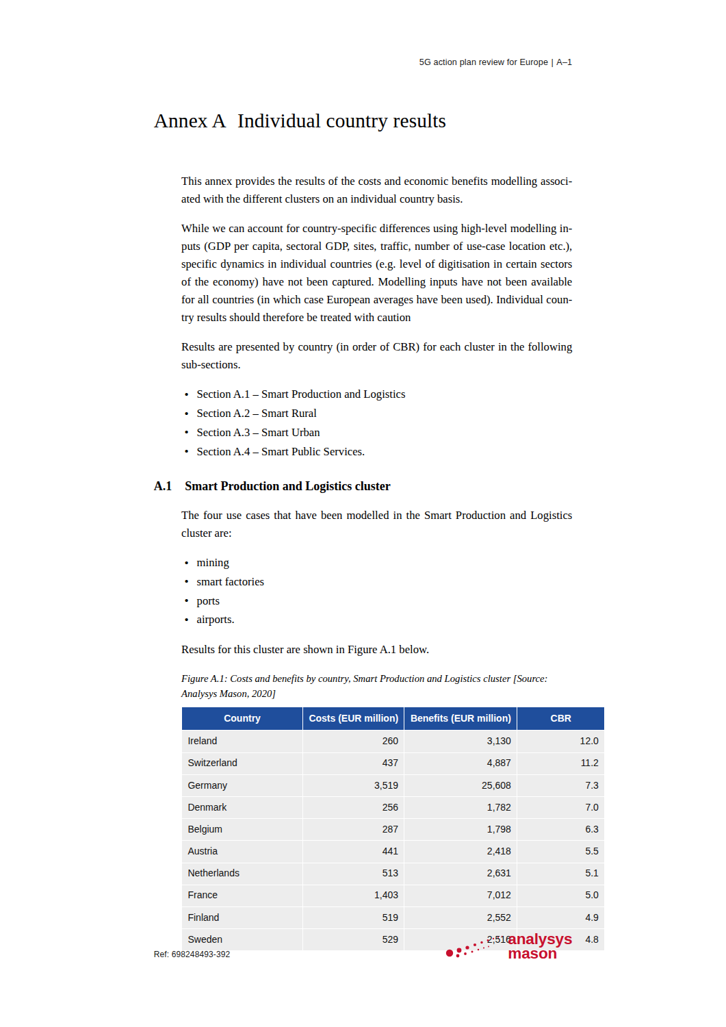5G action plan review for Europe|A–1
Annex AIndividual country results
This annex provides the results of the costs and economic benefits modelling associated with the different clusters on an individual country basis.
While we can account for country-specific differences using high-level modelling inputs (GDP per capita, sectoral GDP, sites, traffic, number of use-case location etc.), specific dynamics in individual countries (e.g. level of digitisation in certain sectors of the economy) have not been captured. Modelling inputs have not been available for all countries (in which case European averages have been used). Individual country results should therefore be treated with caution
Results are presented by country (in order of CBR) for each cluster in the following sub-sections.
Section A.1 – Smart Production and Logistics
Section A.2 – Smart Rural
Section A.3 – Smart Urban
Section A.4 – Smart Public Services.
A.1 Smart Production and Logistics cluster
The four use cases that have been modelled in the Smart Production and Logistics cluster are:
mining
smart factories
ports
airports.
Results for this cluster are shown in Figure A.1 below.
Figure A.1: Costs and benefits by country, Smart Production and Logistics cluster [Source: Analysys Mason, 2020]
| Country | Costs (EUR million) | Benefits (EUR million) | CBR |
| --- | --- | --- | --- |
| Ireland | 260 | 3,130 | 12.0 |
| Switzerland | 437 | 4,887 | 11.2 |
| Germany | 3,519 | 25,608 | 7.3 |
| Denmark | 256 | 1,782 | 7.0 |
| Belgium | 287 | 1,798 | 6.3 |
| Austria | 441 | 2,418 | 5.5 |
| Netherlands | 513 | 2,631 | 5.1 |
| France | 1,403 | 7,012 | 5.0 |
| Finland | 519 | 2,552 | 4.9 |
| Sweden | 529 | 2,516 | 4.8 |
Ref: 698248493-392
analysys mason